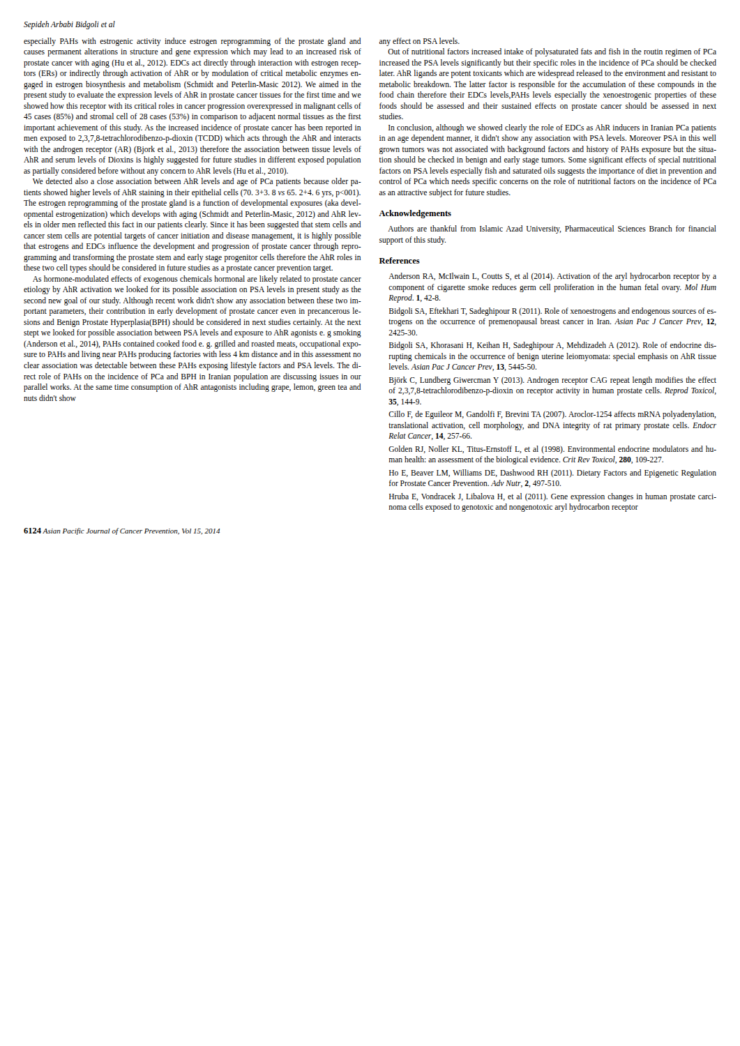Sepideh Arbabi Bidgoli et al
especially PAHs with estrogenic activity induce estrogen reprogramming of the prostate gland and causes permanent alterations in structure and gene expression which may lead to an increased risk of prostate cancer with aging (Hu et al., 2012). EDCs act directly through interaction with estrogen receptors (ERs) or indirectly through activation of AhR or by modulation of critical metabolic enzymes engaged in estrogen biosynthesis and metabolism (Schmidt and Peterlin-Masic 2012). We aimed in the present study to evaluate the expression levels of AhR in prostate cancer tissues for the first time and we showed how this receptor with its critical roles in cancer progression overexpressed in malignant cells of 45 cases (85%) and stromal cell of 28 cases (53%) in comparison to adjacent normal tissues as the first important achievement of this study. As the increased incidence of prostate cancer has been reported in men exposed to 2,3,7,8-tetrachlorodibenzo-p-dioxin (TCDD) which acts through the AhR and interacts with the androgen receptor (AR) (Bjork et al., 2013) therefore the association between tissue levels of AhR and serum levels of Dioxins is highly suggested for future studies in different exposed population as partially considered before without any concern to AhR levels (Hu et al., 2010).
We detected also a close association between AhR levels and age of PCa patients because older patients showed higher levels of AhR staining in their epithelial cells (70. 3+3. 8 vs 65. 2+4. 6 yrs, p<001). The estrogen reprogramming of the prostate gland is a function of developmental exposures (aka developmental estrogenization) which develops with aging (Schmidt and Peterlin-Masic, 2012) and AhR levels in older men reflected this fact in our patients clearly. Since it has been suggested that stem cells and cancer stem cells are potential targets of cancer initiation and disease management, it is highly possible that estrogens and EDCs influence the development and progression of prostate cancer through reprogramming and transforming the prostate stem and early stage progenitor cells therefore the AhR roles in these two cell types should be considered in future studies as a prostate cancer prevention target.
As hormone-modulated effects of exogenous chemicals hormonal are likely related to prostate cancer etiology by AhR activation we looked for its possible association on PSA levels in present study as the second new goal of our study. Although recent work didn't show any association between these two important parameters, their contribution in early development of prostate cancer even in precancerous lesions and Benign Prostate Hyperplasia(BPH) should be considered in next studies certainly. At the next stept we looked for possible association between PSA levels and exposure to AhR agonists e. g smoking (Anderson et al., 2014), PAHs contained cooked food e. g. grilled and roasted meats, occupational exposure to PAHs and living near PAHs producing factories with less 4 km distance and in this assessment no clear association was detectable between these PAHs exposing lifestyle factors and PSA levels. The direct role of PAHs on the incidence of PCa and BPH in Iranian population are discussing issues in our parallel works. At the same time consumption of AhR antagonists including grape, lemon, green tea and nuts didn't show
any effect on PSA levels.
Out of nutritional factors increased intake of polysaturated fats and fish in the routin regimen of PCa increased the PSA levels significantly but their specific roles in the incidence of PCa should be checked later. AhR ligands are potent toxicants which are widespread released to the environment and resistant to metabolic breakdown. The latter factor is responsible for the accumulation of these compounds in the food chain therefore their EDCs levels,PAHs levels especially the xenoestrogenic properties of these foods should be assessed and their sustained effects on prostate cancer should be assessed in next studies.
In conclusion, although we showed clearly the role of EDCs as AhR inducers in Iranian PCa patients in an age dependent manner, it didn't show any association with PSA levels. Moreover PSA in this well grown tumors was not associated with background factors and history of PAHs exposure but the situation should be checked in benign and early stage tumors. Some significant effects of special nutritional factors on PSA levels especially fish and saturated oils suggests the importance of diet in prevention and control of PCa which needs specific concerns on the role of nutritional factors on the incidence of PCa as an attractive subject for future studies.
Acknowledgements
Authors are thankful from Islamic Azad University, Pharmaceutical Sciences Branch for financial support of this study.
References
Anderson RA, McIlwain L, Coutts S, et al (2014). Activation of the aryl hydrocarbon receptor by a component of cigarette smoke reduces germ cell proliferation in the human fetal ovary. Mol Hum Reprod. 1, 42-8.
Bidgoli SA, Eftekhari T, Sadeghipour R (2011). Role of xenoestrogens and endogenous sources of estrogens on the occurrence of premenopausal breast cancer in Iran. Asian Pac J Cancer Prev, 12, 2425-30.
Bidgoli SA, Khorasani H, Keihan H, Sadeghipour A, Mehdizadeh A (2012). Role of endocrine disrupting chemicals in the occurrence of benign uterine leiomyomata: special emphasis on AhR tissue levels. Asian Pac J Cancer Prev, 13, 5445-50.
Björk C, Lundberg Giwercman Y (2013). Androgen receptor CAG repeat length modifies the effect of 2,3,7,8-tetrachlorodibenzo-p-dioxin on receptor activity in human prostate cells. Reprod Toxicol, 35, 144-9.
Cillo F, de Eguileor M, Gandolfi F, Brevini TA (2007). Aroclor-1254 affects mRNA polyadenylation, translational activation, cell morphology, and DNA integrity of rat primary prostate cells. Endocr Relat Cancer, 14, 257-66.
Golden RJ, Noller KL, Titus-Ernstoff L, et al (1998). Environmental endocrine modulators and human health: an assessment of the biological evidence. Crit Rev Toxicol, 280, 109-227.
Ho E, Beaver LM, Williams DE, Dashwood RH (2011). Dietary Factors and Epigenetic Regulation for Prostate Cancer Prevention. Adv Nutr, 2, 497-510.
Hruba E, Vondracek J, Libalova H, et al (2011). Gene expression changes in human prostate carcinoma cells exposed to genotoxic and nongenotoxic aryl hydrocarbon receptor
6124 Asian Pacific Journal of Cancer Prevention, Vol 15, 2014